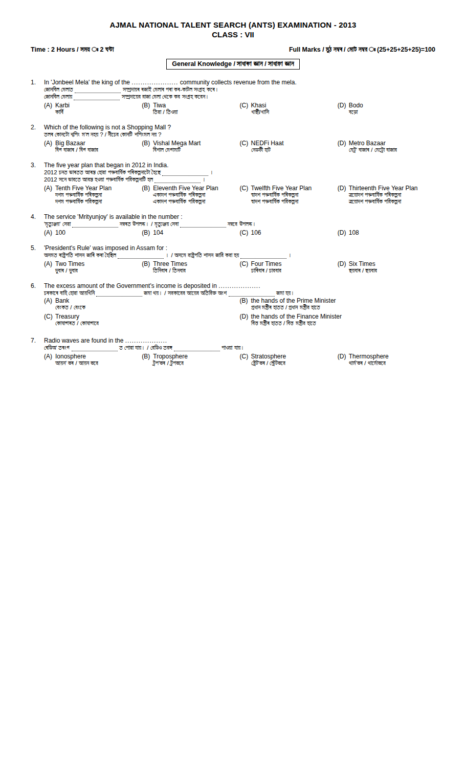AJMAL NATIONAL TALENT SEARCH (ANTS) EXAMINATION - 2013
CLASS : VII
Time : 2 Hours / সময় ঃ 2 ঘন্টা
Full Marks / মুঠ নম্বৰ / মোট নম্বর ঃ (25+25+25+25)=100
General Knowledge / সাধাৰণ জ্ঞান / সাধারণ জ্ঞান
1.
In 'Jonbeel Mela' the king of the ..................... community collects revenue from the mela.
জোনবিল মেলাত সম্প্ৰদায়ৰ ৰজাই মেলাৰ পৰা কৰ-কাটল সংগ্ৰহ কৰে।
জোনবিল মেলায় সম্প্রদায়ের রাজা মেলা থেকে কর সংগ্রহ করেন।
(A) Karbi কাৰ্বি
(B) Tiwa তিৱা / তিওয়া
(C) Khasi খাছী/খাসি
(D) Bodo বড়ো
2.
Which of the following is not a Shopping Mall ?
তলৰ কোনটো শ্বপিং ম'ল নহয় ? / নীচের কোনটি শপিংমল নয় ?
(A) Big Bazaar বিগ বাজাৰ / বিগ বাজার
(B) Vishal Mega Mart বিশাল মেগামাৰ্ট
(C) NEDFi Haat নেডফী হাট
(D) Metro Bazaar মেট্ৰ' বাজাৰ / মেট্রো বাজার
3.
The five year plan that began in 2012 in India.
2012 চনত ভাৰতত আৰম্ভ হোৱা পঞ্চবাৰ্ষিক পৰিকল্পনাটো হৈছে ।
2012 সনে ভারতে আরম্ভ হওয়া পঞ্চবার্ষিক পরিকল্পনাটি হল ।
(A) Tenth Five Year Plan দশম পঞ্চবাৰ্ষিক পৰিকল্পনাদশম পঞ্চবার্ষিক পরিকল্পনা
(B) Eleventh Five Year Plan একাদশ পঞ্চবাৰ্ষিক পৰিকল্পনাএকাদশ পঞ্চবার্ষিক পরিকল্পনা
(C) Twelfth Five Year Plan দ্বাদশ পঞ্চবাৰ্ষিক পৰিকল্পনাদ্বাদশ পঞ্চবার্ষিক পরিকল্পনা
(D) Thirteenth Five Year Plan ত্ৰয়োদশ পঞ্চবাৰ্ষিক পৰিকল্পনাত্রয়োদশ পঞ্চবার্ষিক পরিকল্পনা
4.
The service 'Mrityunjoy' is available in the number :
'মৃত্যুঞ্জয়' সেৱা নম্বৰত উপলব্ধ। / মৃত্যুঞ্জয় সেবা নম্বরে উপলব্ধ।
(A) 100
(B) 104
(C) 106
(D) 108
5.
'President's Rule' was imposed in Assam for :
অসমত ৰাষ্ট্ৰপতি শাসন জাৰি কৰা হৈছিল । / অসমে রাষ্ট্রপতি শাসন জারি করা হয় ।
(A) Two Times দুবাৰ / দুবার
(B) Three Times তিনিবাৰ / তিনবার
(C) Four Times চাৰিবাৰ / চারবার
(D) Six Times ছয়বাৰ / ছয়বার
6.
The excess amount of the Government's income is deposited in ...................
চৰকাৰে বাহি হোৱা আয়খিনি জমা থয়। / সরকারের আয়ের অতিরিক্ত অংশ জমা হয়।
(A) Bank বেংকত / বেংকে
(B) the hands of the Prime Minister প্ৰধান মন্ত্ৰীৰ হাতত / প্রধান মন্ত্রীর হাতে
(C) Treasury কোষাগাৰত / কোষাগারে
(D) the hands of the Finance Minister বিত্ত মন্ত্ৰীৰ হাতত / বিত্ত মন্ত্রীর হাতে
7.
Radio waves are found in the ...................
ৰেডিঅ' তৰংগ ত পোৱা যায়। / রেডিও তরঙ্গ পাওয়া যায়।
(A) Ionosphere আয়ন' স্তৰ / আয়ন স্তরে
(B) Troposphere ট্ৰপ'স্তৰ / ট্রপস্তরে
(C) Stratosphere ষ্ট্ৰেট'স্তৰ / স্ট্রেটস্তরে
(D) Thermosphere থাৰ্ম'স্তৰ / থার্মোস্তরে